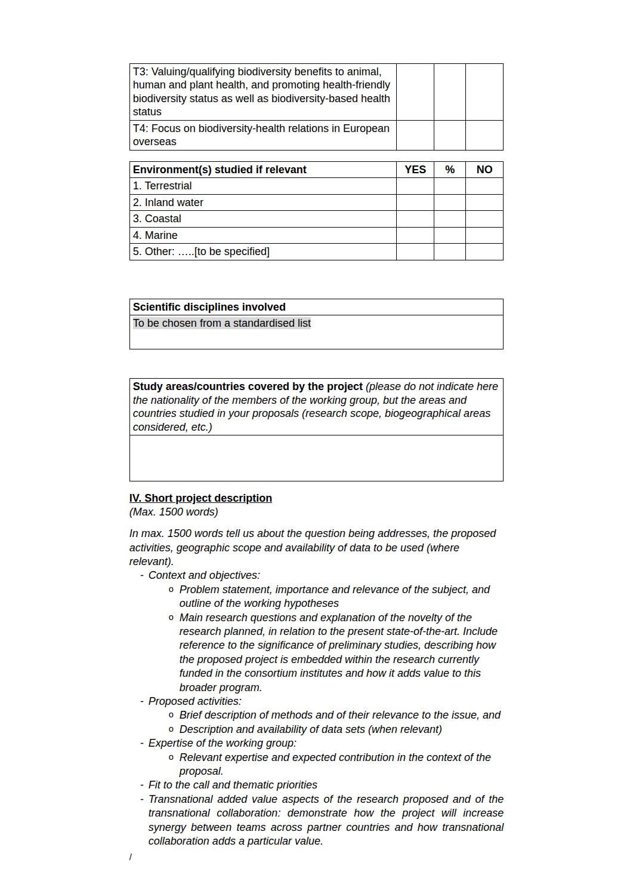| T3: Valuing/qualifying biodiversity benefits to animal, human and plant health, and promoting health-friendly biodiversity status as well as biodiversity-based health status | | | |
| T4: Focus on biodiversity-health relations in European overseas | | | |
| Environment(s) studied if relevant | YES | % | NO |
| 1. Terrestrial | | | |
| 2. Inland water | | | |
| 3. Coastal | | | |
| 4. Marine | | | |
| 5. Other: …..[to be specified] | | | |
| Scientific disciplines involved |
| To be chosen from a standardised list |
| Study areas/countries covered by the project (please do not indicate here the nationality of the members of the working group, but the areas and countries studied in your proposals (research scope, biogeographical areas considered, etc.) |
IV. Short project description
(Max. 1500 words)
In max. 1500 words tell us about the question being addresses, the proposed activities, geographic scope and availability of data to be used (where relevant).
Context and objectives:
Problem statement, importance and relevance of the subject, and outline of the working hypotheses
Main research questions and explanation of the novelty of the research planned, in relation to the present state-of-the-art. Include reference to the significance of preliminary studies, describing how the proposed project is embedded within the research currently funded in the consortium institutes and how it adds value to this broader program.
Proposed activities:
Brief description of methods and of their relevance to the issue, and
Description and availability of data sets (when relevant)
Expertise of the working group:
Relevant expertise and expected contribution in the context of the proposal.
Fit to the call and thematic priorities
Transnational added value aspects of the research proposed and of the transnational collaboration: demonstrate how the project will increase synergy between teams across partner countries and how transnational collaboration adds a particular value.
/